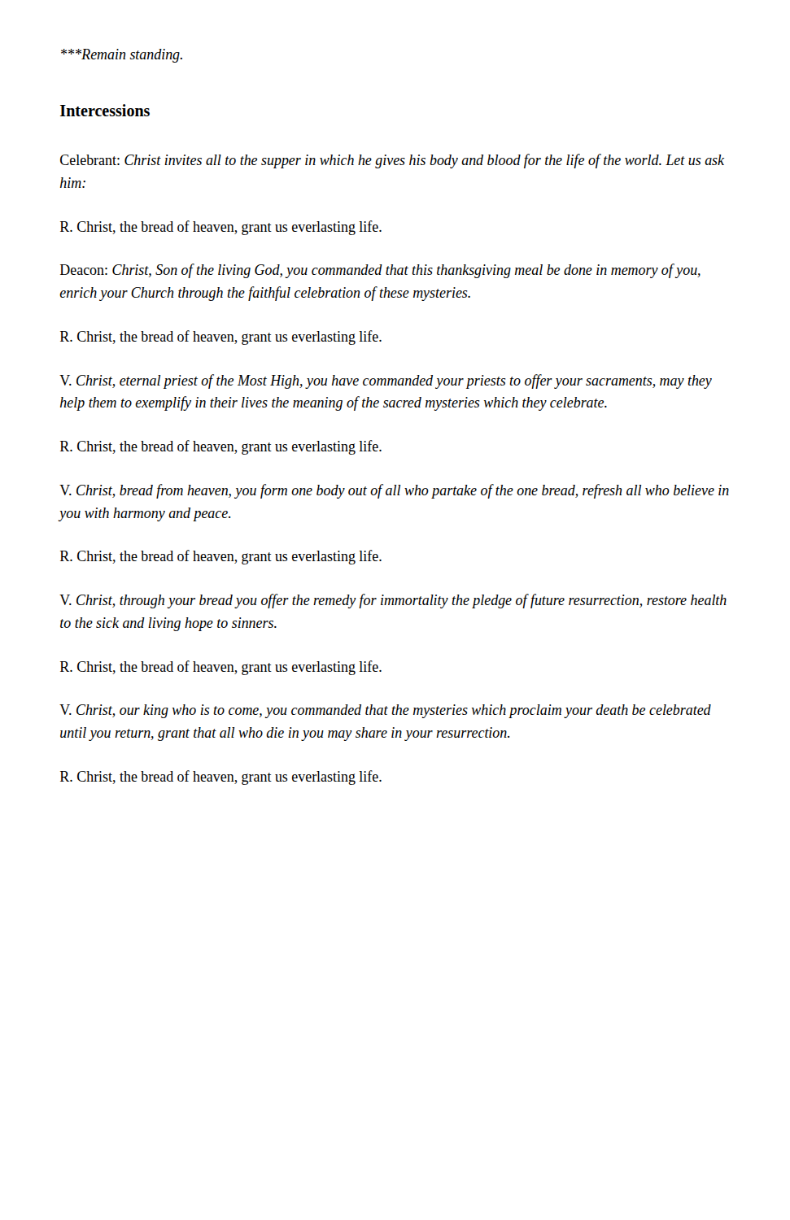***Remain standing.
Intercessions
Celebrant: Christ invites all to the supper in which he gives his body and blood for the life of the world. Let us ask him:
R. Christ, the bread of heaven, grant us everlasting life.
Deacon: Christ, Son of the living God, you commanded that this thanksgiving meal be done in memory of you, enrich your Church through the faithful celebration of these mysteries.
R. Christ, the bread of heaven, grant us everlasting life.
V. Christ, eternal priest of the Most High, you have commanded your priests to offer your sacraments, may they help them to exemplify in their lives the meaning of the sacred mysteries which they celebrate.
R. Christ, the bread of heaven, grant us everlasting life.
V. Christ, bread from heaven, you form one body out of all who partake of the one bread, refresh all who believe in you with harmony and peace.
R. Christ, the bread of heaven, grant us everlasting life.
V. Christ, through your bread you offer the remedy for immortality the pledge of future resurrection, restore health to the sick and living hope to sinners.
R. Christ, the bread of heaven, grant us everlasting life.
V. Christ, our king who is to come, you commanded that the mysteries which proclaim your death be celebrated until you return, grant that all who die in you may share in your resurrection.
R. Christ, the bread of heaven, grant us everlasting life.